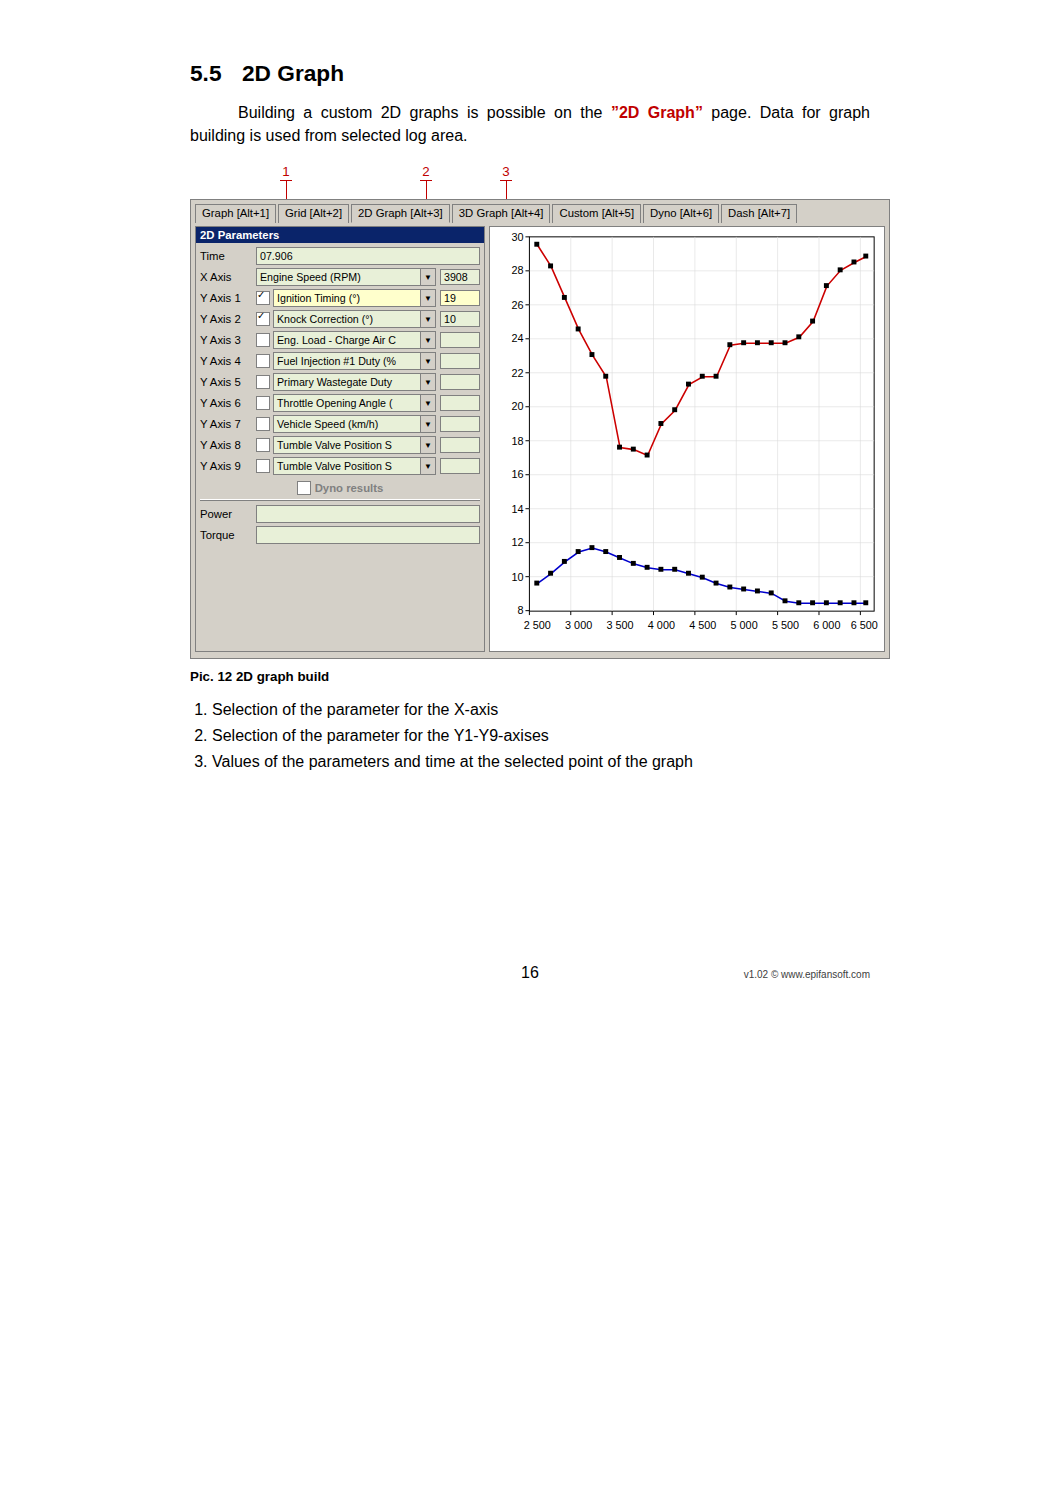5.52D Graph
Building a custom 2D graphs is possible on the ”2D Graph” page. Data for graph building is used from selected log area.
1
2
3
Graph [Alt+1]
Grid [Alt+2]
2D Graph [Alt+3]
3D Graph [Alt+4]
Custom [Alt+5]
Dyno [Alt+6]
Dash [Alt+7]
2D Parameters
Time 07.906
X Axis Engine Speed (RPM)▼ 3908
Y Axis 1 Ignition Timing (°)▼ 19
Y Axis 2 Knock Correction (°)▼ 10
Y Axis 3 Eng. Load - Charge Air C▼
Y Axis 4 Fuel Injection #1 Duty (%▼
Y Axis 5 Primary Wastegate Duty▼
Y Axis 6 Throttle Opening Angle (▼
Y Axis 7 Vehicle Speed (km/h)▼
Y Axis 8 Tumble Valve Position S▼
Y Axis 9 Tumble Valve Position S▼
Dyno results
Power
Torque
30 28 26 24 22 20 18 16 14 12 10 8 2 500 3 000 3 500 4 000 4 500 5 000 5 500 6 000 6 500
Pic. 12 2D graph build
Selection of the parameter for the X-axis
Selection of the parameter for the Y1-Y9-axises
Values of the parameters and time at the selected point of the graph
16
v1.02 © www.epifansoft.com